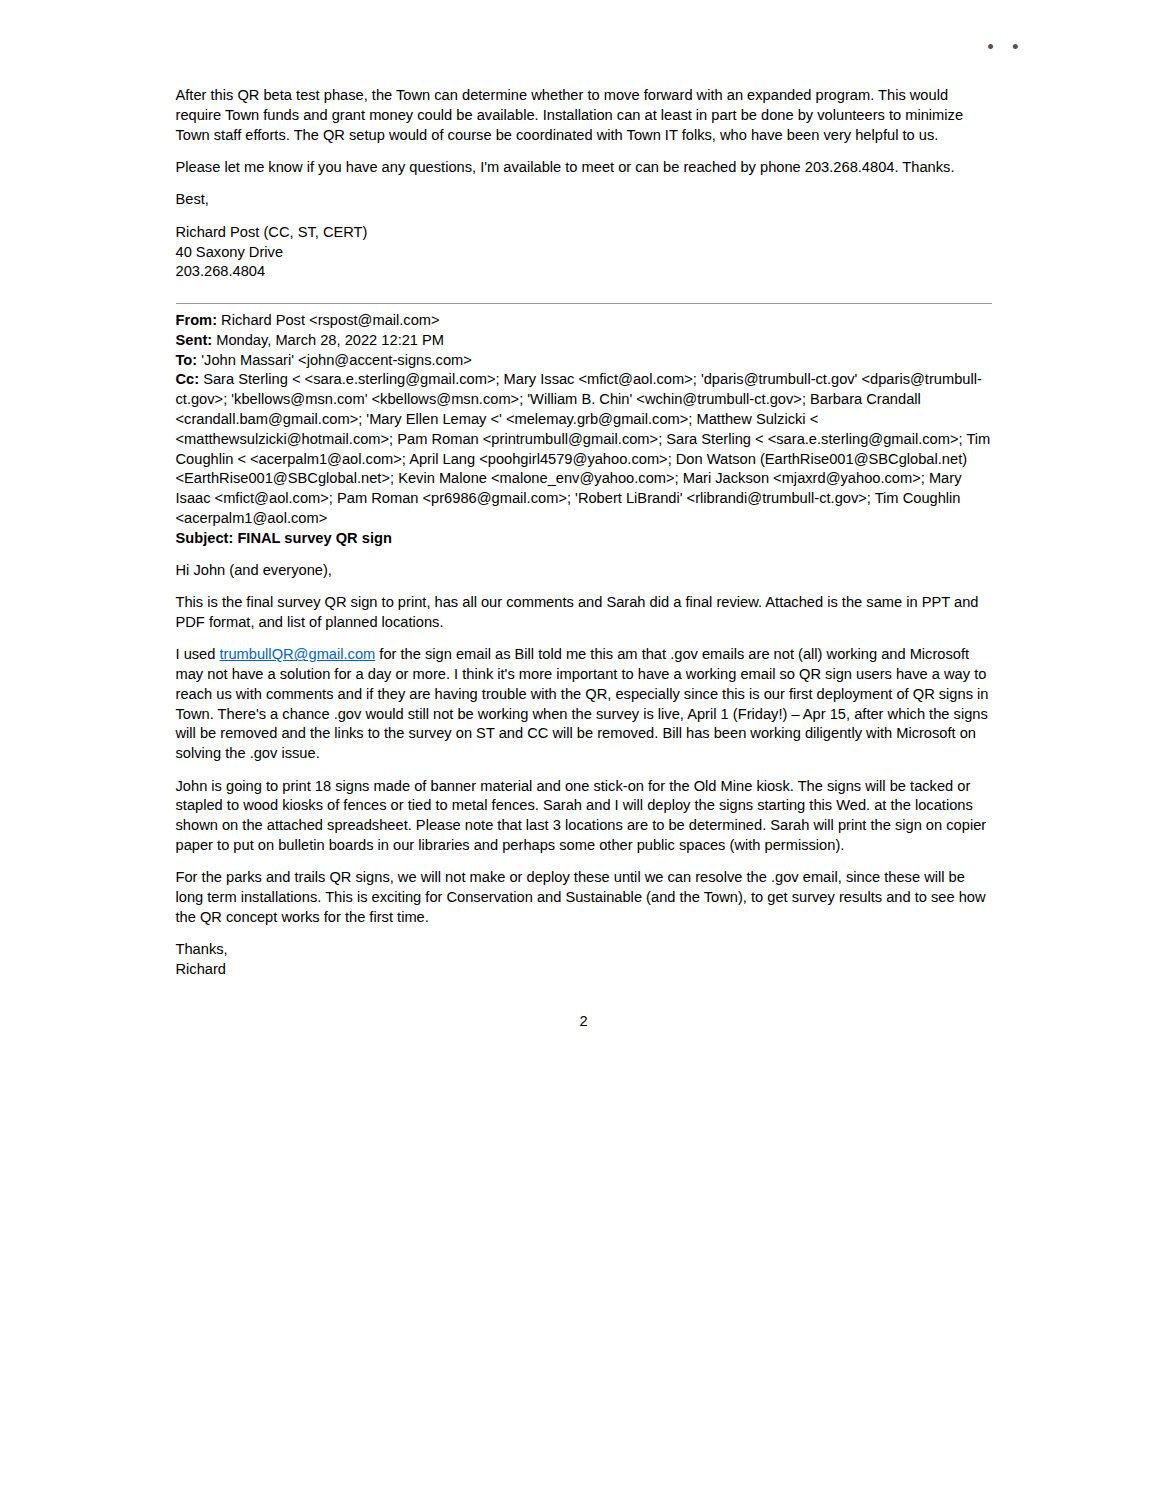• •
After this QR beta test phase, the Town can determine whether to move forward with an expanded program. This would require Town funds and grant money could be available. Installation can at least in part be done by volunteers to minimize Town staff efforts. The QR setup would of course be coordinated with Town IT folks, who have been very helpful to us.
Please let me know if you have any questions, I'm available to meet or can be reached by phone 203.268.4804. Thanks.
Best,
Richard Post (CC, ST, CERT)
40 Saxony Drive
203.268.4804
From: Richard Post <rspost@mail.com>
Sent: Monday, March 28, 2022 12:21 PM
To: 'John Massari' <john@accent-signs.com>
Cc: Sara Sterling < <sara.e.sterling@gmail.com>; Mary Issac <mfict@aol.com>; 'dparis@trumbull-ct.gov' <dparis@trumbull-ct.gov>; 'kbellows@msn.com' <kbellows@msn.com>; 'William B. Chin' <wchin@trumbull-ct.gov>; Barbara Crandall <crandall.bam@gmail.com>; 'Mary Ellen Lemay <' <melemay.grb@gmail.com>; Matthew Sulzicki < <matthewsulzicki@hotmail.com>; Pam Roman <printrumbull@gmail.com>; Sara Sterling < <sara.e.sterling@gmail.com>; Tim Coughlin < <acerpalm1@aol.com>; April Lang <poohgirl4579@yahoo.com>; Don Watson (EarthRise001@SBCglobal.net) <EarthRise001@SBCglobal.net>; Kevin Malone <malone_env@yahoo.com>; Mari Jackson <mjaxrd@yahoo.com>; Mary Isaac <mfict@aol.com>; Pam Roman <pr6986@gmail.com>; 'Robert LiBrandi' <rlibrandi@trumbull-ct.gov>; Tim Coughlin <acerpalm1@aol.com>
Subject: FINAL survey QR sign
Hi John (and everyone),
This is the final survey QR sign to print, has all our comments and Sarah did a final review. Attached is the same in PPT and PDF format, and list of planned locations.
I used trumbullQR@gmail.com for the sign email as Bill told me this am that .gov emails are not (all) working and Microsoft may not have a solution for a day or more. I think it's more important to have a working email so QR sign users have a way to reach us with comments and if they are having trouble with the QR, especially since this is our first deployment of QR signs in Town. There's a chance .gov would still not be working when the survey is live, April 1 (Friday!) – Apr 15, after which the signs will be removed and the links to the survey on ST and CC will be removed. Bill has been working diligently with Microsoft on solving the .gov issue.
John is going to print 18 signs made of banner material and one stick-on for the Old Mine kiosk. The signs will be tacked or stapled to wood kiosks of fences or tied to metal fences. Sarah and I will deploy the signs starting this Wed. at the locations shown on the attached spreadsheet. Please note that last 3 locations are to be determined. Sarah will print the sign on copier paper to put on bulletin boards in our libraries and perhaps some other public spaces (with permission).
For the parks and trails QR signs, we will not make or deploy these until we can resolve the .gov email, since these will be long term installations. This is exciting for Conservation and Sustainable (and the Town), to get survey results and to see how the QR concept works for the first time.
Thanks,
Richard
2